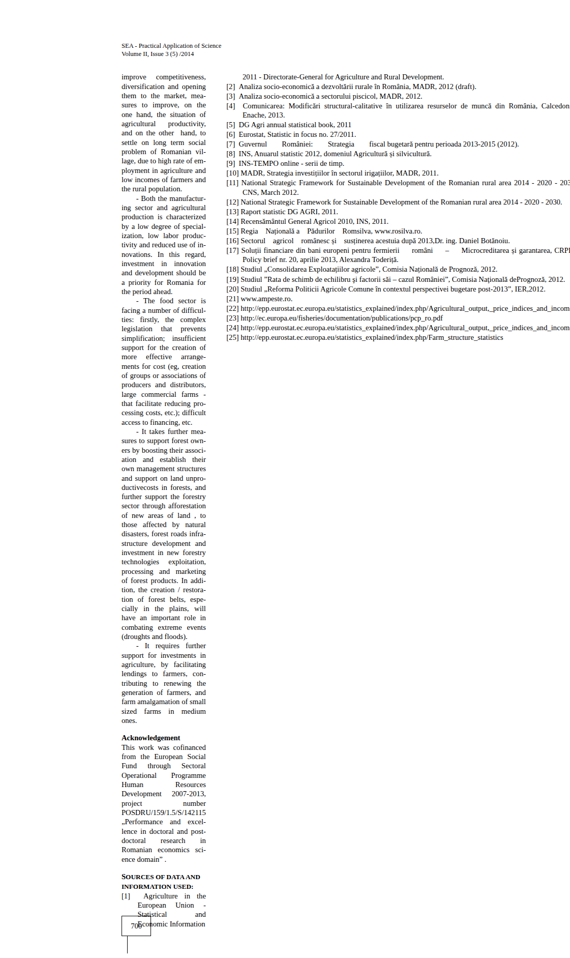SEA - Practical Application of Science
Volume II, Issue 3 (5) /2014
improve competitiveness, diversification and opening them to the market, measures to improve, on the one hand, the situation of agricultural productivity, and on the other hand, to settle on long term social problem of Romanian village, due to high rate of employment in agriculture and low incomes of farmers and the rural population.
- Both the manufacturing sector and agricultural production is characterized by a low degree of specialization, low labor productivity and reduced use of innovations. In this regard, investment in innovation and development should be a priority for Romania for the period ahead.
- The food sector is facing a number of difficulties: firstly, the complex legislation that prevents simplification; insufficient support for the creation of more effective arrangements for cost (eg, creation of groups or associations of producers and distributors, large commercial farms - that facilitate reducing processing costs, etc.); difficult access to financing, etc.
- It takes further measures to support forest owners by boosting their association and establish their own management structures and support on land unproductivecosts in forests, and further support the forestry sector through afforestation of new areas of land , to those affected by natural disasters, forest roads infrastructure development and investment in new forestry technologies exploitation, processing and marketing of forest products. In addition, the creation / restoration of forest belts, especially in the plains, will have an important role in combating extreme events (droughts and floods).
- It requires further support for investments in agriculture, by facilitating lendings to farmers, contributing to renewing the generation of farmers, and farm amalgamation of small sized farms in medium ones.
Acknowledgement
This work was cofinanced from the European Social Fund through Sectoral Operational Programme Human Resources Development 2007-2013, project number POSDRU/159/1.5/S/142115 „Performance and excellence in doctoral and postdoctoral research in Romanian economics science domain” .
SOURCES OF DATA AND INFORMATION USED:
[1] Agriculture in the European Union - Statistical and Economic Information
2011 - Directorate-General for Agriculture and Rural Development.
[2] Analiza socio-economică a dezvoltării rurale în România, MADR, 2012 (draft).
[3] Analiza socio-economică a sectorului piscicol, MADR, 2012.
[4] Comunicarea: Modificări structural-calitative în utilizarea resurselor de muncă din România, Calcedonia Enache, 2013.
[5] DG Agri annual statistical book, 2011
[6] Eurostat, Statistic in focus no. 27/2011.
[7] Guvernul României: Strategia fiscal bugetară pentru perioada 2013-2015 (2012).
[8] INS, Anuarul statistic 2012, domeniul Agricultură și silvicultură.
[9] INS-TEMPO online - serii de timp.
[10] MADR, Strategia investițiilor în sectorul irigațiilor, MADR, 2011.
[11] National Strategic Framework for Sustainable Development of the Romanian rural area 2014 - 2020 - 2030 CNS, March 2012.
[12] National Strategic Framework for Sustainable Development of the Romanian rural area 2014 - 2020 - 2030.
[13] Raport statistic DG AGRI, 2011.
[14] Recensământul General Agricol 2010, INS, 2011.
[15] Regia Națională a Pădurilor Romsilva, www.rosilva.ro.
[16] Sectorul agricol românesc și susținerea acestuia după 2013,Dr. ing. Daniel Botănoiu.
[17] Soluții financiare din bani europeni pentru fermierii români – Microcreditarea și garantarea, CRPE, Policy brief nr. 20, aprilie 2013, Alexandra Toderiță.
[18] Studiul „Consolidarea Exploatațiilor agricole”, Comisia Națională de Prognoză, 2012.
[19] Studiul ”Rata de schimb de echilibru şi factorii săi – cazul României”, Comisia Naţională dePrognoză, 2012.
[20] Studiul „Reforma Politicii Agricole Comune în contextul perspectivei bugetare post-2013”, IER,2012.
[21] www.ampeste.ro.
[22] http://epp.eurostat.ec.europa.eu/statistics_explained/index.php/Agricultural_output,_price_indices_and_income.
[23] http://ec.europa.eu/fisheries/documentation/publications/pcp_ro.pdf
[24] http://epp.eurostat.ec.europa.eu/statistics_explained/index.php/Agricultural_output,_price_indices_and_income
[25] http://epp.eurostat.ec.europa.eu/statistics_explained/index.php/Farm_structure_statistics
700